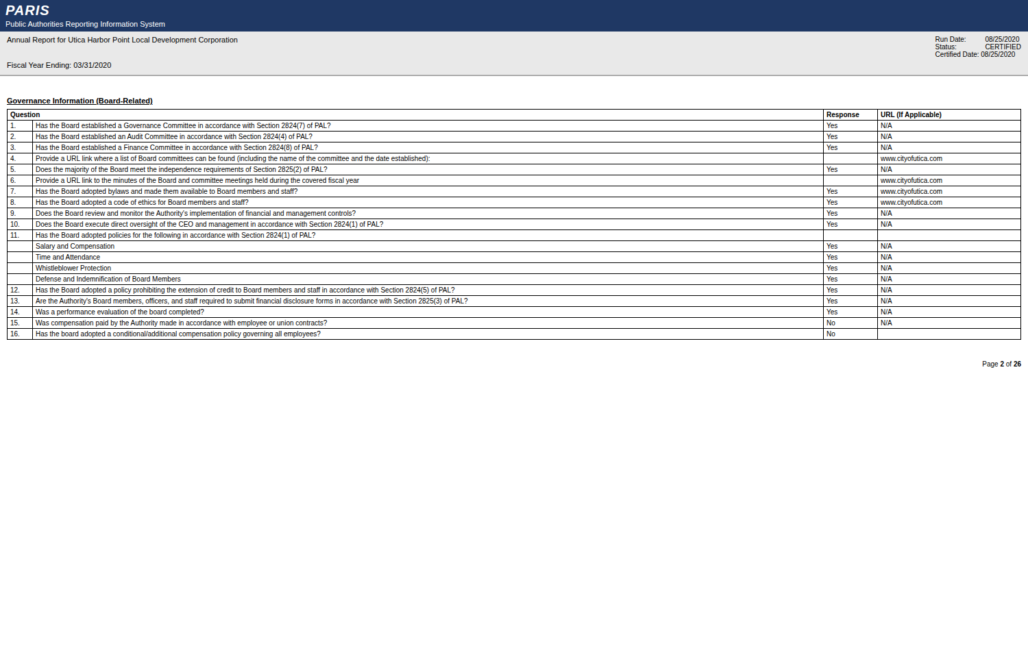PARIS
Public Authorities Reporting Information System
Annual Report for Utica Harbor Point Local Development Corporation
Run Date: 08/25/2020
Status: CERTIFIED
Certified Date: 08/25/2020
Fiscal Year Ending: 03/31/2020
Governance Information (Board-Related)
| Question | Response | URL (If Applicable) |
| --- | --- | --- |
| 1. | Has the Board established a Governance Committee in accordance with Section 2824(7) of PAL? | Yes | N/A |
| 2. | Has the Board established an Audit Committee in accordance with Section 2824(4) of PAL? | Yes | N/A |
| 3. | Has the Board established a Finance Committee in accordance with Section 2824(8) of PAL? | Yes | N/A |
| 4. | Provide a URL link where a list of Board committees can be found (including the name of the committee and the date established): | | www.cityofutica.com |
| 5. | Does the majority of the Board meet the independence requirements of Section 2825(2) of PAL? | Yes | N/A |
| 6. | Provide a URL link to the minutes of the Board and committee meetings held during the covered fiscal year | | www.cityofutica.com |
| 7. | Has the Board adopted bylaws and made them available to Board members and staff? | Yes | www.cityofutica.com |
| 8. | Has the Board adopted a code of ethics for Board members and staff? | Yes | www.cityofutica.com |
| 9. | Does the Board review and monitor the Authority's implementation of financial and management controls? | Yes | N/A |
| 10. | Does the Board execute direct oversight of the CEO and management in accordance with Section 2824(1) of PAL? | Yes | N/A |
| 11. | Has the Board adopted policies for the following in accordance with Section 2824(1) of PAL? | | |
| | Salary and Compensation | Yes | N/A |
| | Time and Attendance | Yes | N/A |
| | Whistleblower Protection | Yes | N/A |
| | Defense and Indemnification of Board Members | Yes | N/A |
| 12. | Has the Board adopted a policy prohibiting the extension of credit to Board members and staff in accordance with Section 2824(5) of PAL? | Yes | N/A |
| 13. | Are the Authority's Board members, officers, and staff required to submit financial disclosure forms in accordance with Section 2825(3) of PAL? | Yes | N/A |
| 14. | Was a performance evaluation of the board completed? | Yes | N/A |
| 15. | Was compensation paid by the Authority made in accordance with employee or union contracts? | No | N/A |
| 16. | Has the board adopted a conditional/additional compensation policy governing all employees? | No | |
Page 2 of 26